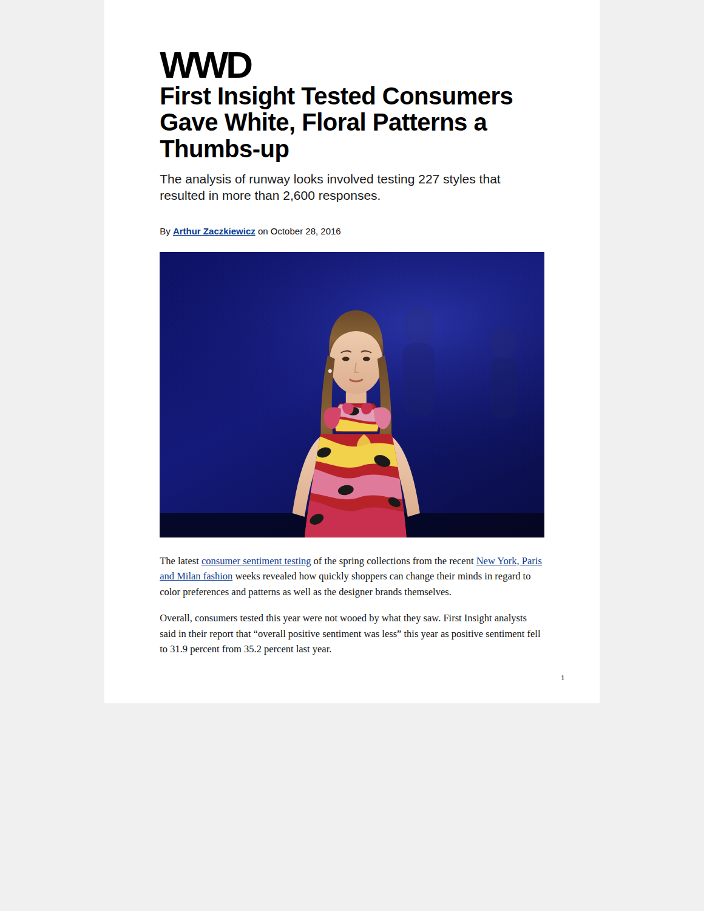WWD
First Insight Tested Consumers Gave White, Floral Patterns a Thumbs-up
The analysis of runway looks involved testing 227 styles that resulted in more than 2,600 responses.
By Arthur Zaczkiewicz on October 28, 2016
The latest consumer sentiment testing of the spring collections from the recent New York, Paris and Milan fashion weeks revealed how quickly shoppers can change their minds in regard to color preferences and patterns as well as the designer brands themselves.
Overall, consumers tested this year were not wooed by what they saw. First Insight analysts said in their report that “overall positive sentiment was less” this year as positive sentiment fell to 31.9 percent from 35.2 percent last year.
1